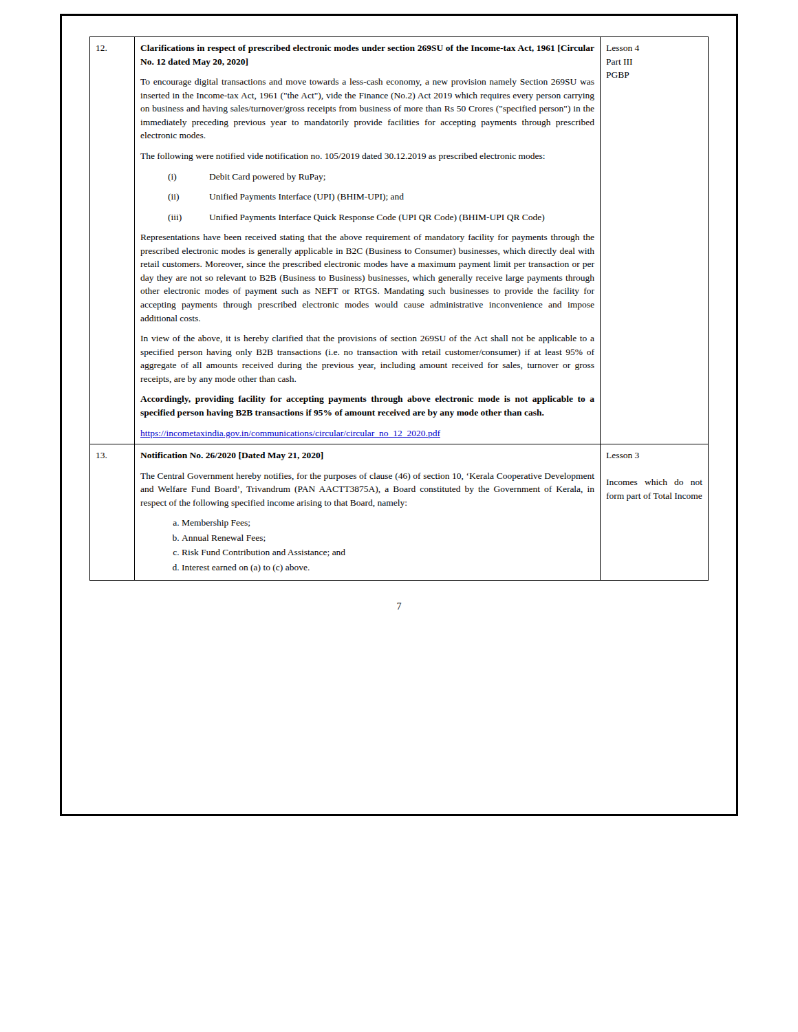| 12. | Clarifications in respect of prescribed electronic modes under section 269SU of the Income-tax Act, 1961 [Circular No. 12 dated May 20, 2020] To encourage digital transactions and move towards a less-cash economy, a new provision namely Section 269SU was inserted in the Income-tax Act, 1961 ("the Act"), vide the Finance (No.2) Act 2019 which requires every person carrying on business and having sales/turnover/gross receipts from business of more than Rs 50 Crores ("specified person") in the immediately preceding previous year to mandatorily provide facilities for accepting payments through prescribed electronic modes. The following were notified vide notification no. 105/2019 dated 30.12.2019 as prescribed electronic modes: (i) Debit Card powered by RuPay; (ii) Unified Payments Interface (UPI) (BHIM-UPI); and (iii) Unified Payments Interface Quick Response Code (UPI QR Code) (BHIM-UPI QR Code) Representations have been received stating that the above requirement of mandatory facility for payments through the prescribed electronic modes is generally applicable in B2C (Business to Consumer) businesses, which directly deal with retail customers. Moreover, since the prescribed electronic modes have a maximum payment limit per transaction or per day they are not so relevant to B2B (Business to Business) businesses, which generally receive large payments through other electronic modes of payment such as NEFT or RTGS. Mandating such businesses to provide the facility for accepting payments through prescribed electronic modes would cause administrative inconvenience and impose additional costs. In view of the above, it is hereby clarified that the provisions of section 269SU of the Act shall not be applicable to a specified person having only B2B transactions (i.e. no transaction with retail customer/consumer) if at least 95% of aggregate of all amounts received during the previous year, including amount received for sales, turnover or gross receipts, are by any mode other than cash. Accordingly, providing facility for accepting payments through above electronic mode is not applicable to a specified person having B2B transactions if 95% of amount received are by any mode other than cash. https://incometaxindia.gov.in/communications/circular/circular_no_12_2020.pdf | Lesson 4 Part III PGBP |
| 13. | Notification No. 26/2020 [Dated May 21, 2020] The Central Government hereby notifies, for the purposes of clause (46) of section 10, ‘Kerala Cooperative Development and Welfare Fund Board’, Trivandrum (PAN AACTT3875A), a Board constituted by the Government of Kerala, in respect of the following specified income arising to that Board, namely: Membership Fees; Annual Renewal Fees; Risk Fund Contribution and Assistance; and Interest earned on (a) to (c) above. | Lesson 3 Incomes which do not form part of Total Income |
7